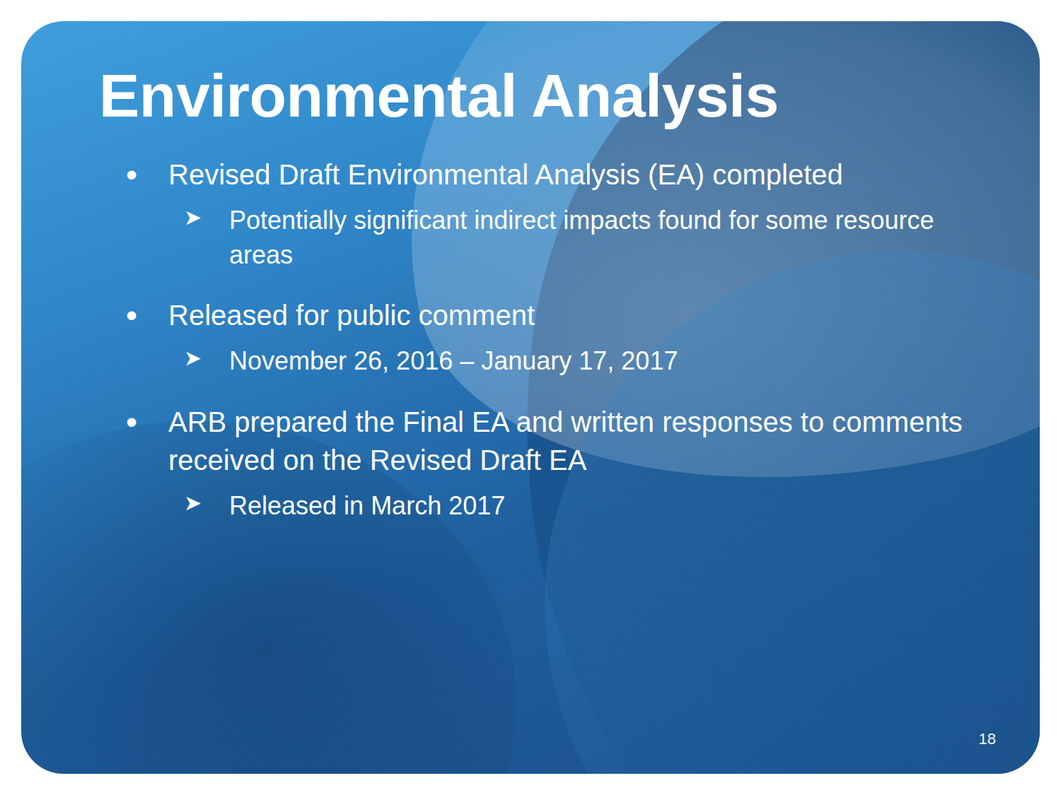Environmental Analysis
Revised Draft Environmental Analysis (EA) completed
Potentially significant indirect impacts found for some resource areas
Released for public comment
November 26, 2016 – January 17, 2017
ARB prepared the Final EA and written responses to comments received on the Revised Draft EA
Released in March 2017
18